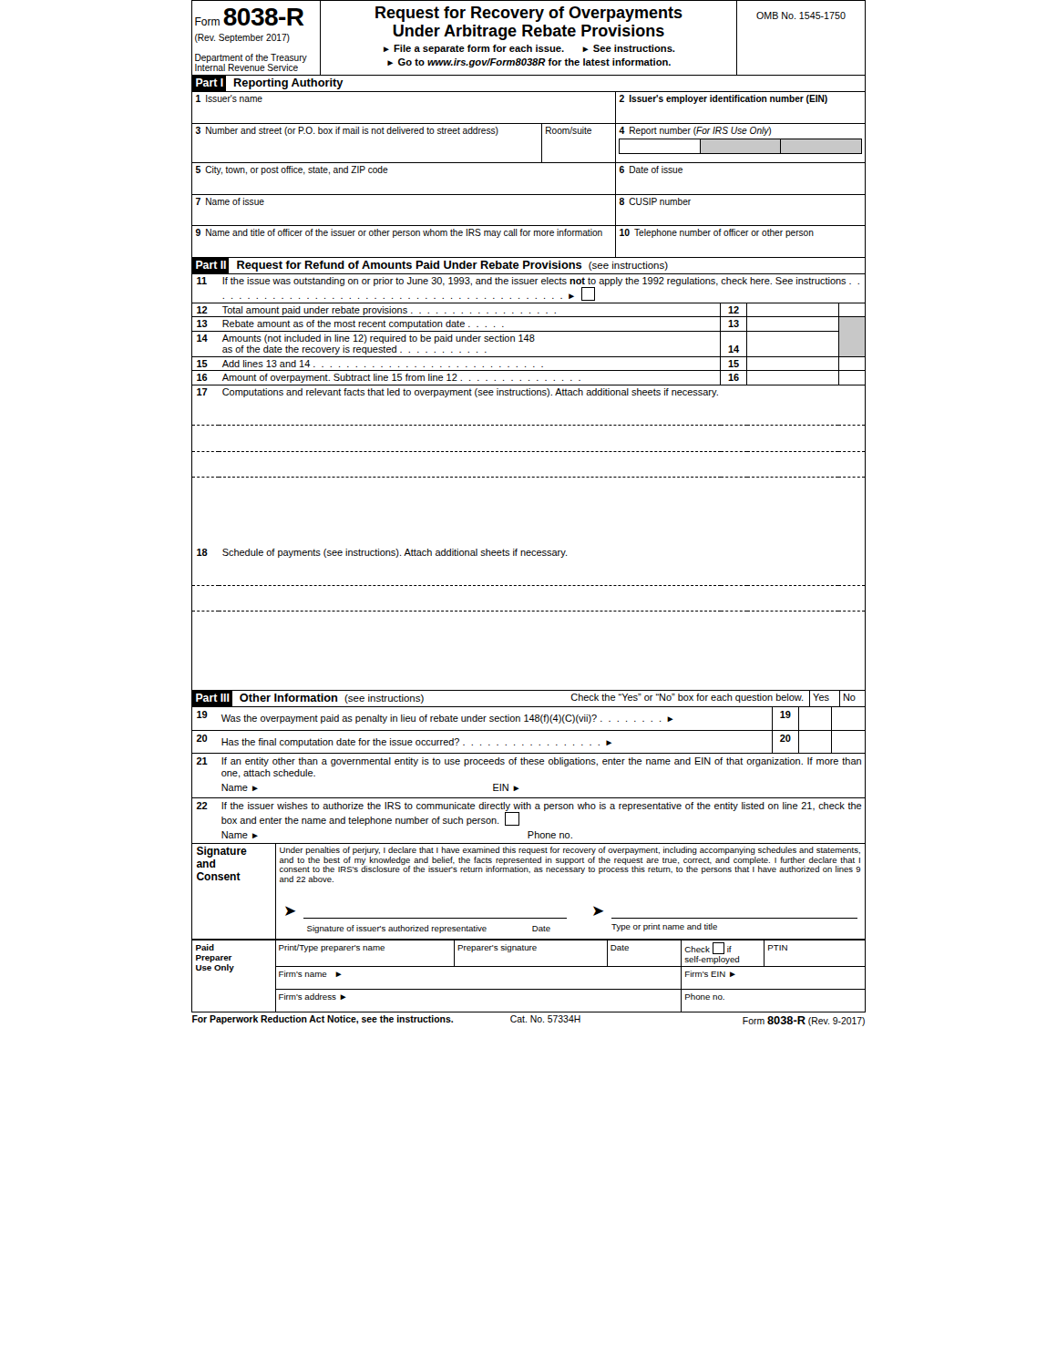| Form 8038-R (Rev. September 2017) Department of the Treasury Internal Revenue Service | Request for Recovery of Overpayments Under Arbitrage Rebate Provisions ► File a separate form for each issue. ► See instructions. ► Go to www.irs.gov/Form8038R for the latest information. | OMB No. 1545-1750 |
| Part I | Reporting Authority |
| 1 Issuer's name | 2 Issuer's employer identification number (EIN) |
| 3 Number and street (or P.O. box if mail is not delivered to street address) | Room/suite | 4 Report number ( For IRS Use Only ) |
| 5 City, town, or post office, state, and ZIP code | 6 Date of issue |
| 7 Name of issue | 8 CUSIP number |
| 9 Name and title of officer of the issuer or other person whom the IRS may call for more information | 10 Telephone number of officer or other person |
| Part II | Request for Refund of Amounts Paid Under Rebate Provisions (see instructions) |
| 11 | If the issue was outstanding on or prior to June 30, 1993, and the issuer elects not to apply the 1992 regulations, check here. See instructions . . . . . . . . . . . . . . . . . . . . . . . . . . . . . . . . . . . . . . . . . . . ► |
| 12 | Total amount paid under rebate provisions . . . . . . . . . . . . . . . . . . | 12 | | |
| 13 | Rebate amount as of the most recent computation date . . . . . | 13 | | |
| 14 | Amounts (not included in line 12) required to be paid under section 148 as of the date the recovery is requested . . . . . . . . . . . | 14 | |
| 15 | Add lines 13 and 14 . . . . . . . . . . . . . . . . . . . . . . . . . . . . | 15 | | |
| 16 | Amount of overpayment. Subtract line 15 from line 12 . . . . . . . . . . . . . . . | 16 | | |
| 17 | Computations and relevant facts that led to overpayment (see instructions). Attach additional sheets if necessary. |
| 18 | Schedule of payments (see instructions). Attach additional sheets if necessary. |
| Part III | Other Information (see instructions) | Check the “Yes” or “No” box for each question below. | Yes | No |
| 19 | Was the overpayment paid as penalty in lieu of rebate under section 148(f)(4)(C)(vii)? . . . . . . . . ► | 19 | | |
| 20 | Has the final computation date for the issue occurred? . . . . . . . . . . . . . . . . . ► | 20 | | |
| 21 | If an entity other than a governmental entity is to use proceeds of these obligations, enter the name and EIN of that organization. If more than one, attach schedule. |
| | Name ► EIN ► |
| 22 | If the issuer wishes to authorize the IRS to communicate directly with a person who is a representative of the entity listed on line 21, check the box and enter the name and telephone number of such person. |
| | Name ► Phone no. |
| Signature and Consent | Under penalties of perjury, I declare that I have examined this request for recovery of overpayment, including accompanying schedules and statements, and to the best of my knowledge and belief, the facts represented in support of the request are true, correct, and complete. I further declare that I consent to the IRS's disclosure of the issuer's return information, as necessary to process this return, to the persons that I have authorized on lines 9 and 22 above. / ➤ / / / ➤ / / / / / Signature of issuer's authorized representative / Date / / / / Type or print name and title / |
| Paid Preparer Use Only | Print/Type preparer's name | Preparer's signature | Date | Check if self-employed | PTIN |
| Firm's name ► | Firm's EIN ► |
| Firm's address ► | Phone no. |
| For Paperwork Reduction Act Notice, see the instructions. | Cat. No. 57334H | Form 8038-R (Rev. 9-2017) |